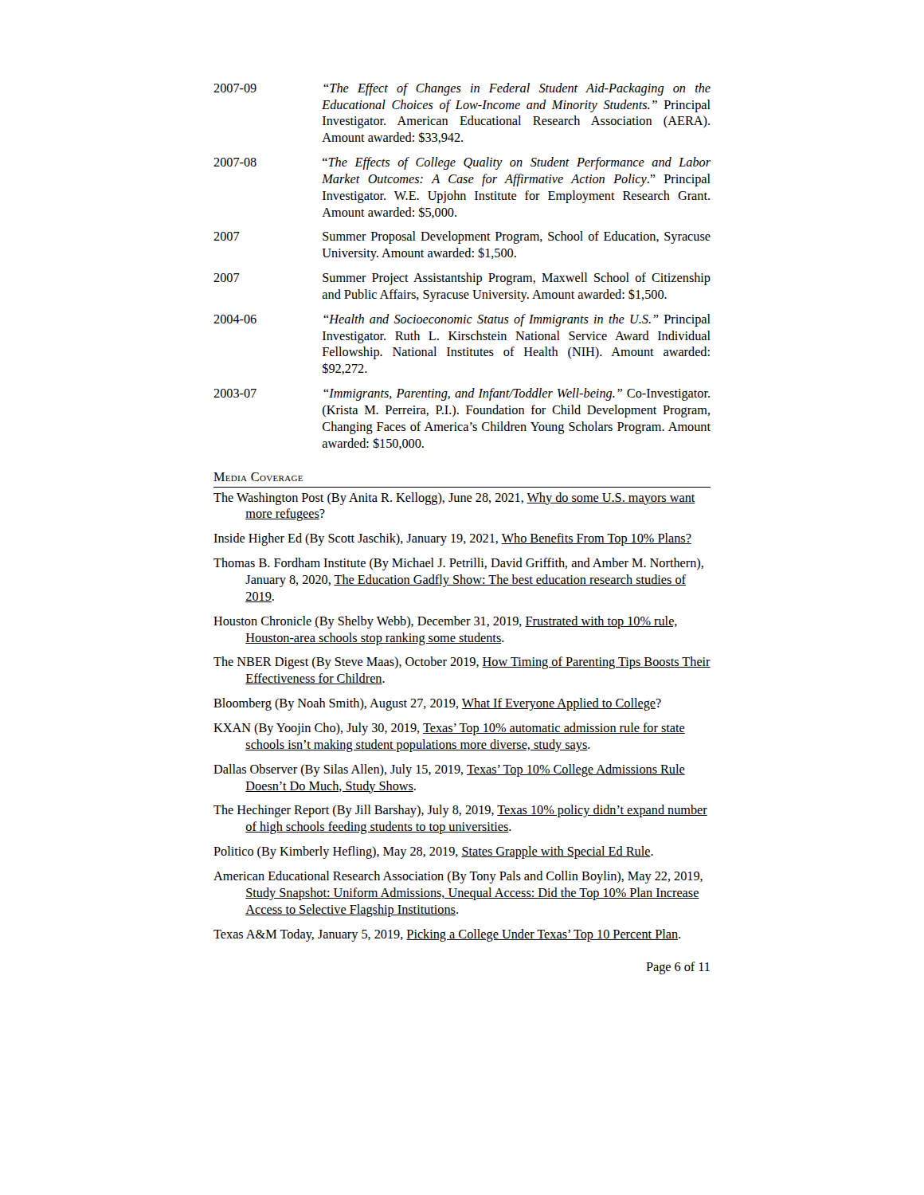2007-09
“The Effect of Changes in Federal Student Aid-Packaging on the Educational Choices of Low-Income and Minority Students.” Principal Investigator. American Educational Research Association (AERA). Amount awarded: $33,942.
2007-08
“The Effects of College Quality on Student Performance and Labor Market Outcomes: A Case for Affirmative Action Policy.” Principal Investigator. W.E. Upjohn Institute for Employment Research Grant. Amount awarded: $5,000.
2007
Summer Proposal Development Program, School of Education, Syracuse University. Amount awarded: $1,500.
2007
Summer Project Assistantship Program, Maxwell School of Citizenship and Public Affairs, Syracuse University. Amount awarded: $1,500.
2004-06
“Health and Socioeconomic Status of Immigrants in the U.S.” Principal Investigator. Ruth L. Kirschstein National Service Award Individual Fellowship. National Institutes of Health (NIH). Amount awarded: $92,272.
2003-07
“Immigrants, Parenting, and Infant/Toddler Well-being.” Co-Investigator. (Krista M. Perreira, P.I.). Foundation for Child Development Program, Changing Faces of America’s Children Young Scholars Program. Amount awarded: $150,000.
Media Coverage
The Washington Post (By Anita R. Kellogg), June 28, 2021, Why do some U.S. mayors want more refugees?
Inside Higher Ed (By Scott Jaschik), January 19, 2021, Who Benefits From Top 10% Plans?
Thomas B. Fordham Institute (By Michael J. Petrilli, David Griffith, and Amber M. Northern), January 8, 2020, The Education Gadfly Show: The best education research studies of 2019.
Houston Chronicle (By Shelby Webb), December 31, 2019, Frustrated with top 10% rule, Houston-area schools stop ranking some students.
The NBER Digest (By Steve Maas), October 2019, How Timing of Parenting Tips Boosts Their Effectiveness for Children.
Bloomberg (By Noah Smith), August 27, 2019, What If Everyone Applied to College?
KXAN (By Yoojin Cho), July 30, 2019, Texas’ Top 10% automatic admission rule for state schools isn’t making student populations more diverse, study says.
Dallas Observer (By Silas Allen), July 15, 2019, Texas’ Top 10% College Admissions Rule Doesn’t Do Much, Study Shows.
The Hechinger Report (By Jill Barshay), July 8, 2019, Texas 10% policy didn’t expand number of high schools feeding students to top universities.
Politico (By Kimberly Hefling), May 28, 2019, States Grapple with Special Ed Rule.
American Educational Research Association (By Tony Pals and Collin Boylin), May 22, 2019, Study Snapshot: Uniform Admissions, Unequal Access: Did the Top 10% Plan Increase Access to Selective Flagship Institutions.
Texas A&M Today, January 5, 2019, Picking a College Under Texas’ Top 10 Percent Plan.
Page 6 of 11